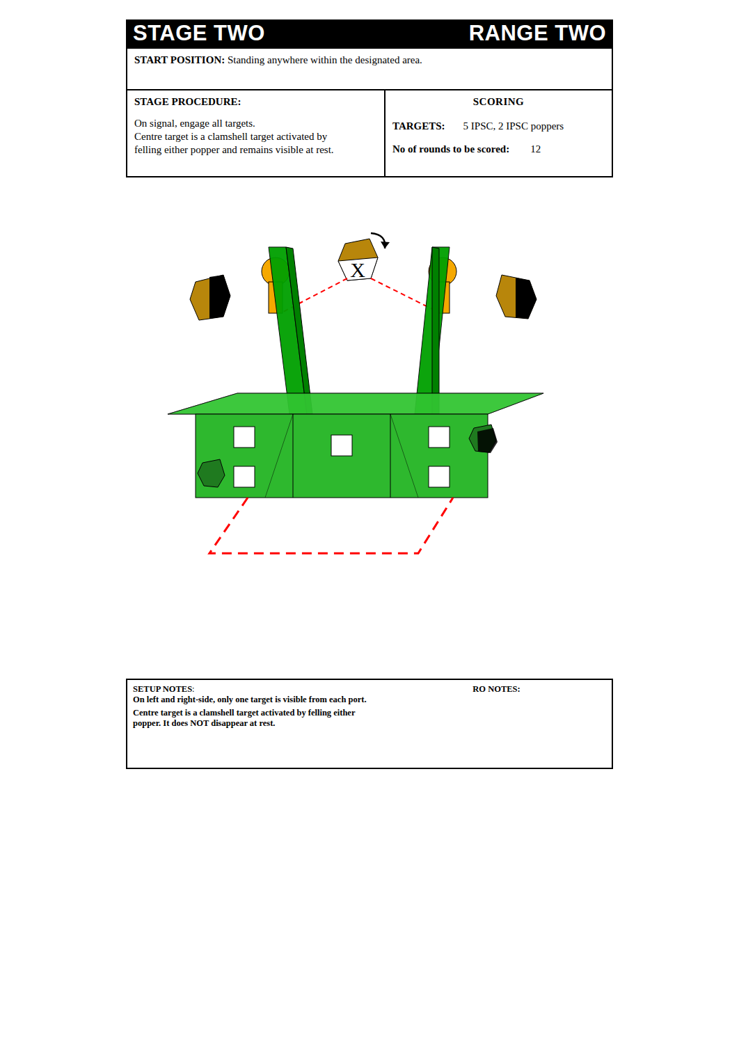STAGE TWO RANGE TWO
START POSITION: Standing anywhere within the designated area.
| STAGE PROCEDURE: On signal, engage all targets. Centre target is a clamshell target activated by felling either popper and remains visible at rest. | SCORING TARGETS: 5 IPSC, 2 IPSC poppers No of rounds to be scored: 12 |
X
| SETUP NOTES : On left and right-side, only one target is visible from each port. Centre target is a clamshell target activated by felling either popper. It does NOT disappear at rest. | RO NOTES: |